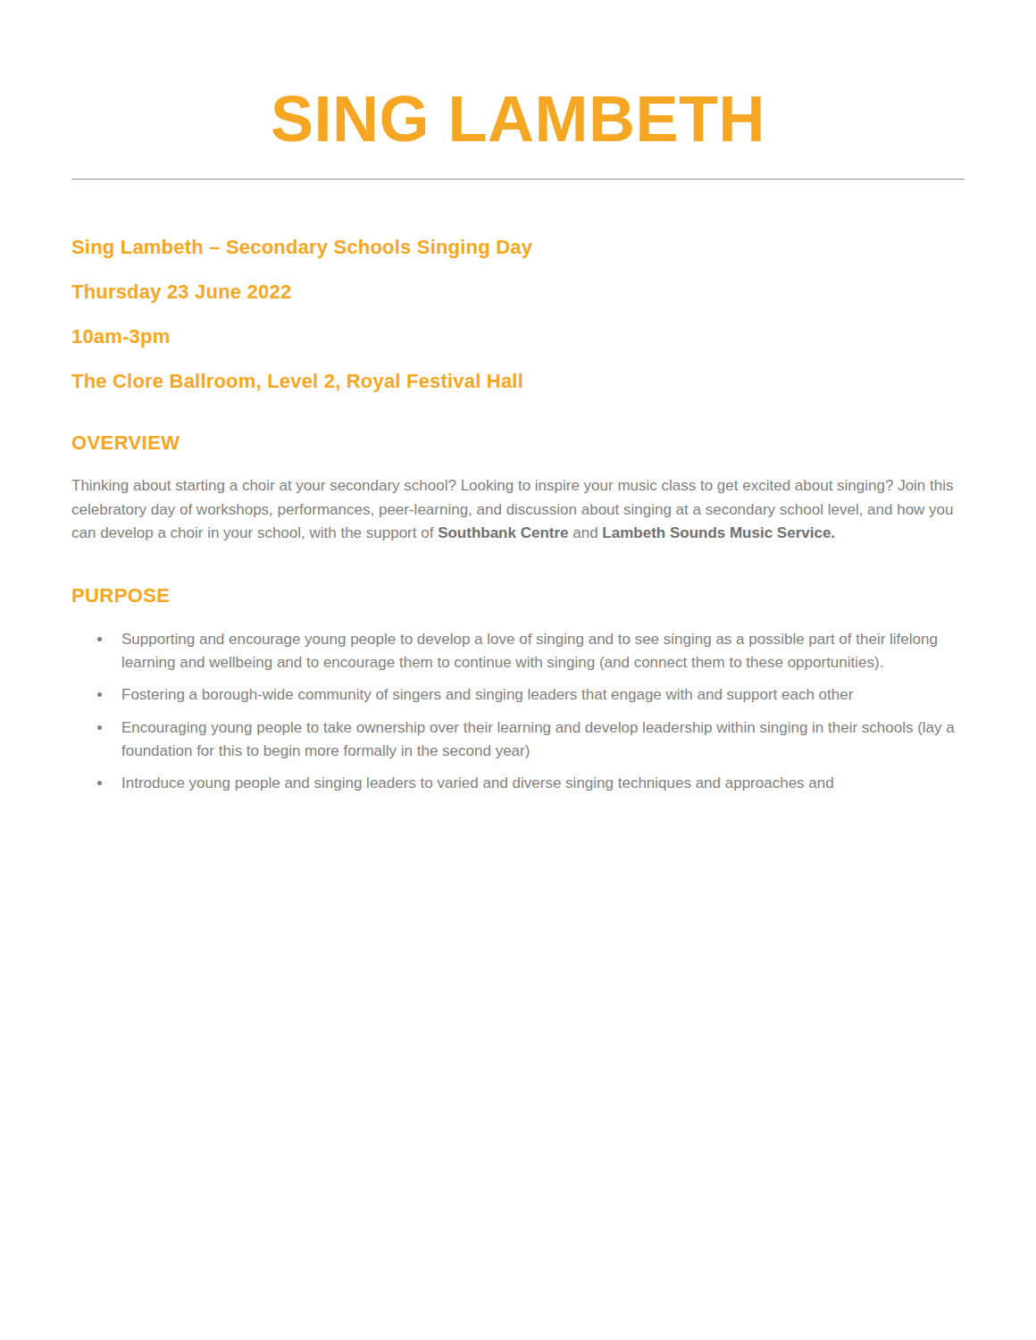Sing Lambeth
Sing Lambeth – Secondary Schools Singing Day
Thursday 23 June 2022
10am-3pm
The Clore Ballroom, Level 2, Royal Festival Hall
Overview
Thinking about starting a choir at your secondary school? Looking to inspire your music class to get excited about singing? Join this celebratory day of workshops, performances, peer-learning, and discussion about singing at a secondary school level, and how you can develop a choir in your school, with the support of Southbank Centre and Lambeth Sounds Music Service.
Purpose
Supporting and encourage young people to develop a love of singing and to see singing as a possible part of their lifelong learning and wellbeing and to encourage them to continue with singing (and connect them to these opportunities).
Fostering a borough-wide community of singers and singing leaders that engage with and support each other
Encouraging young people to take ownership over their learning and develop leadership within singing in their schools (lay a foundation for this to begin more formally in the second year)
Introduce young people and singing leaders to varied and diverse singing techniques and approaches and